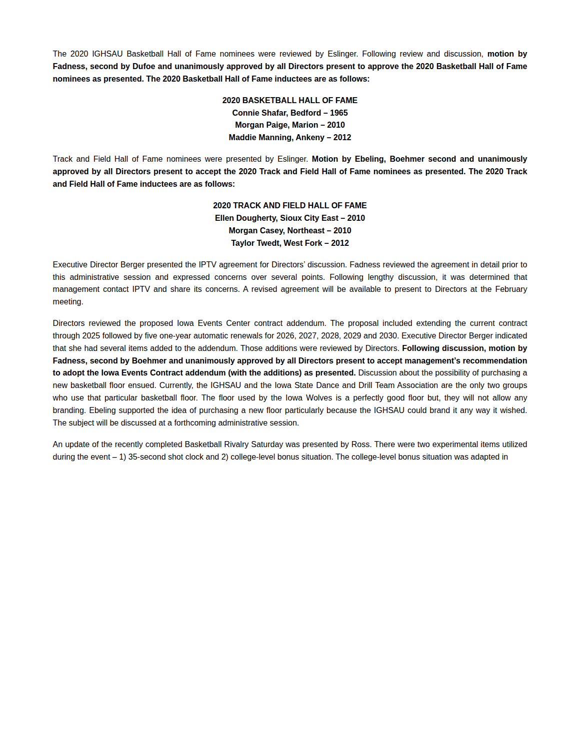The 2020 IGHSAU Basketball Hall of Fame nominees were reviewed by Eslinger. Following review and discussion, motion by Fadness, second by Dufoe and unanimously approved by all Directors present to approve the 2020 Basketball Hall of Fame nominees as presented. The 2020 Basketball Hall of Fame inductees are as follows:
2020 BASKETBALL HALL OF FAME
Connie Shafar, Bedford – 1965
Morgan Paige, Marion – 2010
Maddie Manning, Ankeny – 2012
Track and Field Hall of Fame nominees were presented by Eslinger. Motion by Ebeling, Boehmer second and unanimously approved by all Directors present to accept the 2020 Track and Field Hall of Fame nominees as presented. The 2020 Track and Field Hall of Fame inductees are as follows:
2020 TRACK AND FIELD HALL OF FAME
Ellen Dougherty, Sioux City East – 2010
Morgan Casey, Northeast – 2010
Taylor Twedt, West Fork – 2012
Executive Director Berger presented the IPTV agreement for Directors’ discussion. Fadness reviewed the agreement in detail prior to this administrative session and expressed concerns over several points. Following lengthy discussion, it was determined that management contact IPTV and share its concerns. A revised agreement will be available to present to Directors at the February meeting.
Directors reviewed the proposed Iowa Events Center contract addendum. The proposal included extending the current contract through 2025 followed by five one-year automatic renewals for 2026, 2027, 2028, 2029 and 2030. Executive Director Berger indicated that she had several items added to the addendum. Those additions were reviewed by Directors. Following discussion, motion by Fadness, second by Boehmer and unanimously approved by all Directors present to accept management’s recommendation to adopt the Iowa Events Contract addendum (with the additions) as presented. Discussion about the possibility of purchasing a new basketball floor ensued. Currently, the IGHSAU and the Iowa State Dance and Drill Team Association are the only two groups who use that particular basketball floor. The floor used by the Iowa Wolves is a perfectly good floor but, they will not allow any branding. Ebeling supported the idea of purchasing a new floor particularly because the IGHSAU could brand it any way it wished. The subject will be discussed at a forthcoming administrative session.
An update of the recently completed Basketball Rivalry Saturday was presented by Ross. There were two experimental items utilized during the event – 1) 35-second shot clock and 2) college-level bonus situation. The college-level bonus situation was adapted in